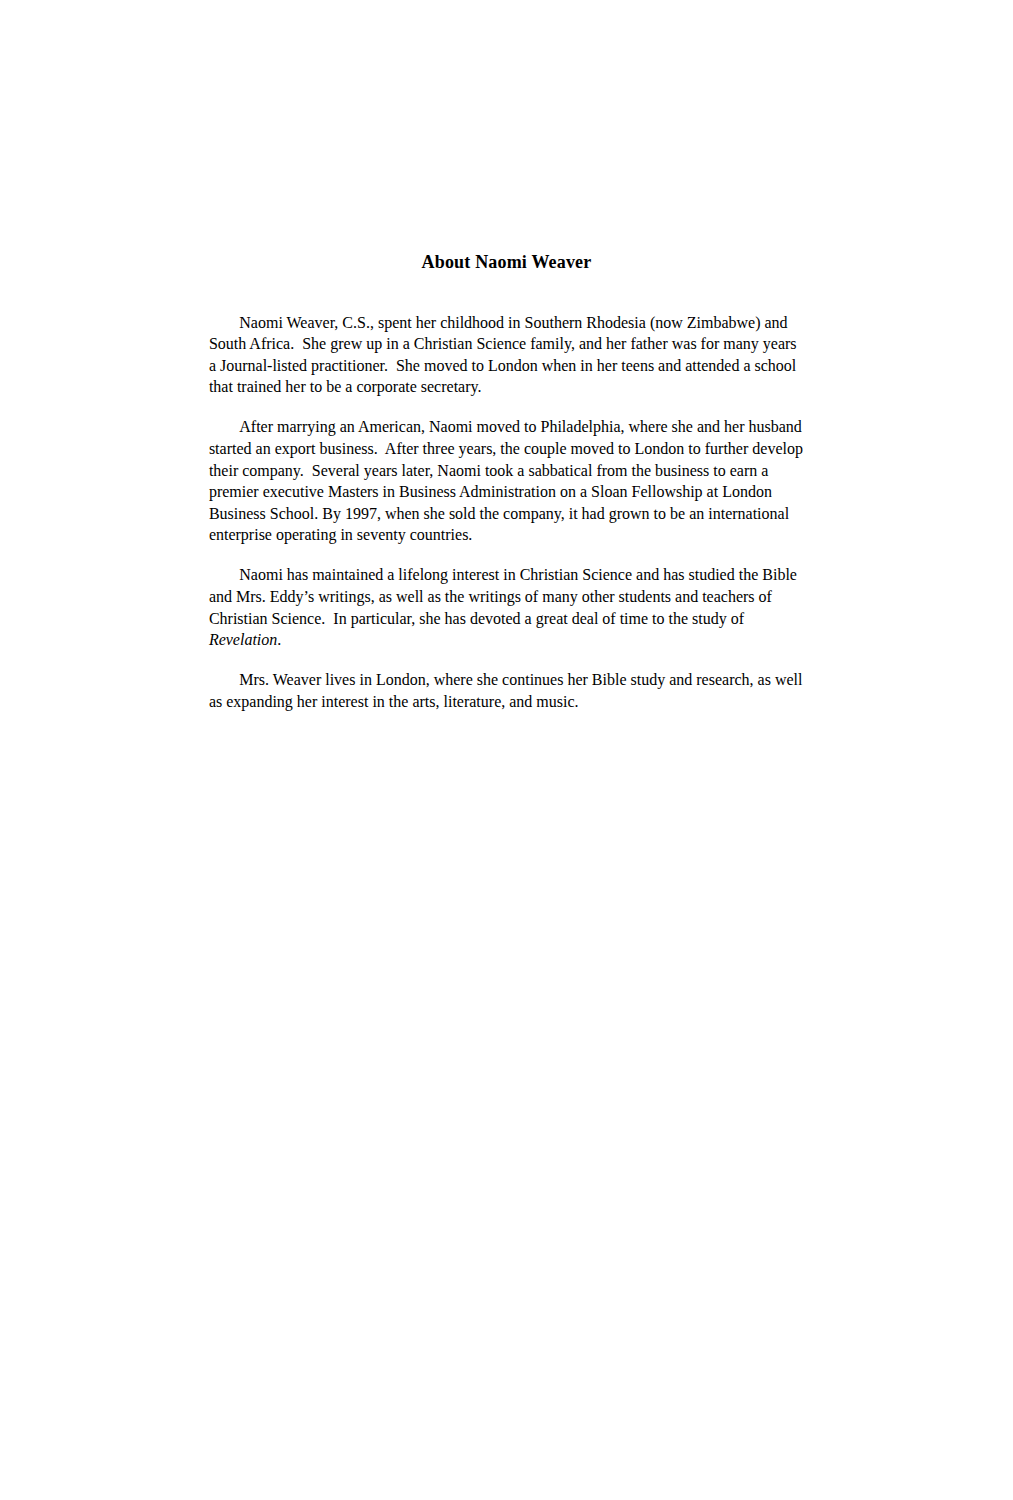About Naomi Weaver
Naomi Weaver, C.S., spent her childhood in Southern Rhodesia (now Zimbabwe) and South Africa. She grew up in a Christian Science family, and her father was for many years a Journal-listed practitioner. She moved to London when in her teens and attended a school that trained her to be a corporate secretary.
After marrying an American, Naomi moved to Philadelphia, where she and her husband started an export business. After three years, the couple moved to London to further develop their company. Several years later, Naomi took a sabbatical from the business to earn a premier executive Masters in Business Administration on a Sloan Fellowship at London Business School. By 1997, when she sold the company, it had grown to be an international enterprise operating in seventy countries.
Naomi has maintained a lifelong interest in Christian Science and has studied the Bible and Mrs. Eddy’s writings, as well as the writings of many other students and teachers of Christian Science. In particular, she has devoted a great deal of time to the study of Revelation.
Mrs. Weaver lives in London, where she continues her Bible study and research, as well as expanding her interest in the arts, literature, and music.